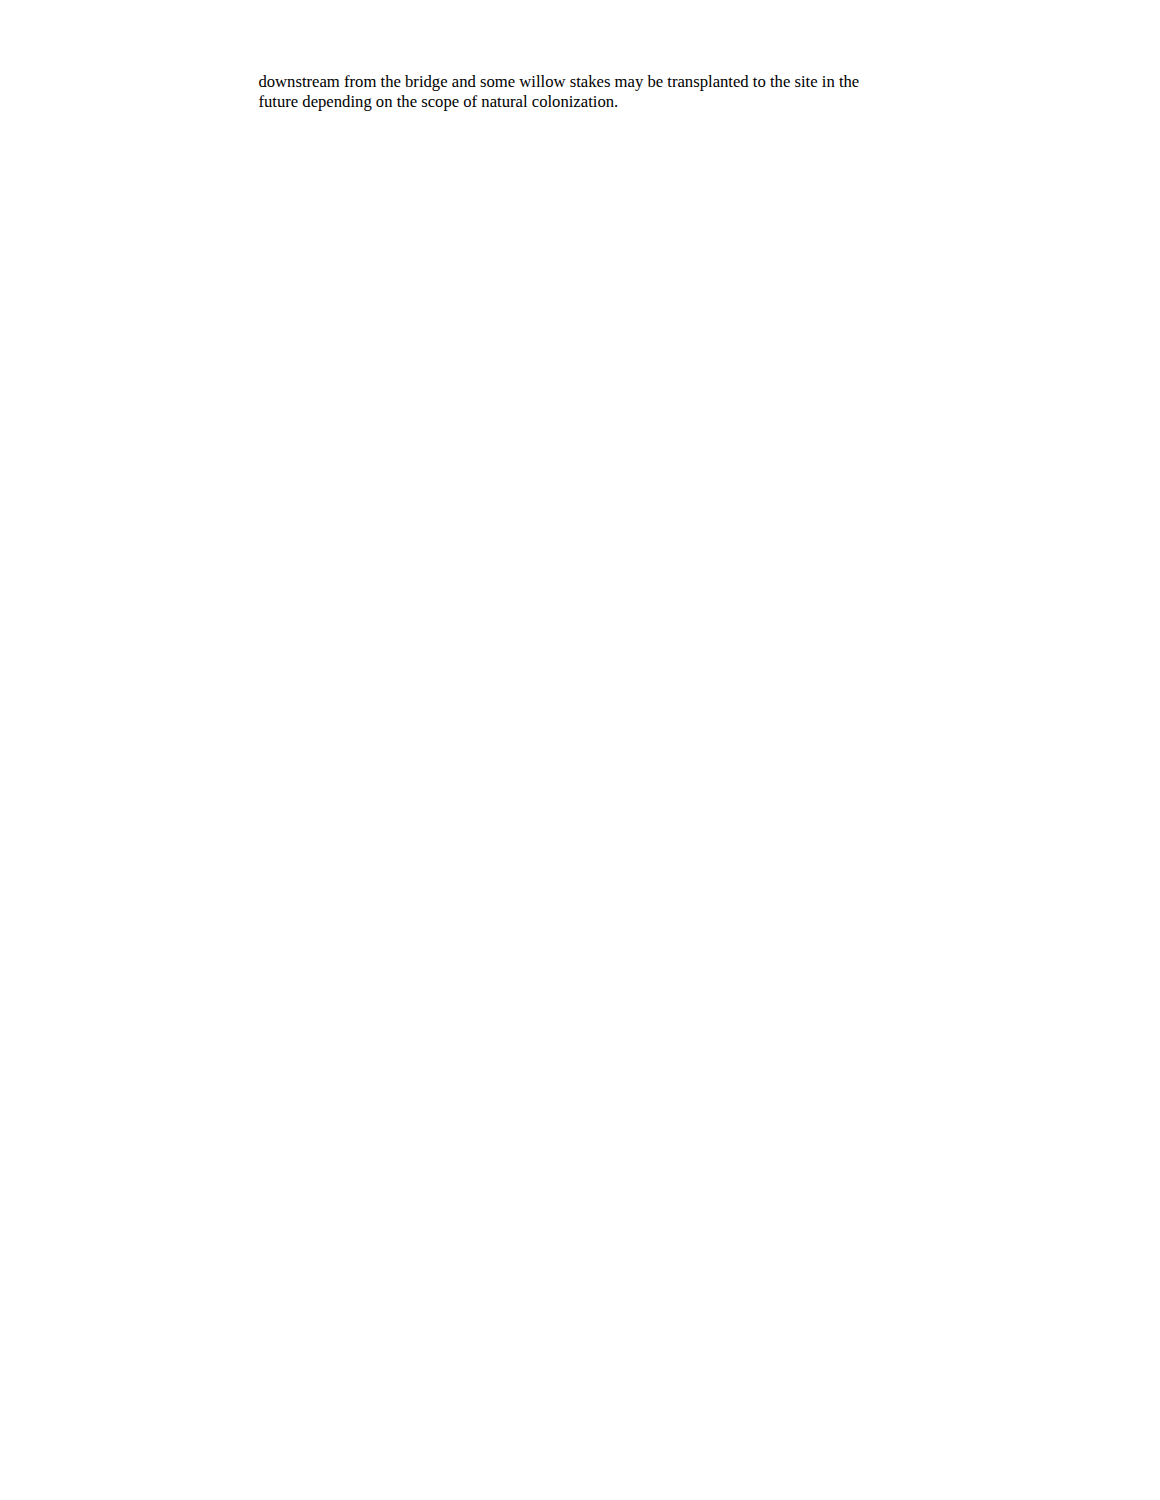downstream from the bridge and some willow stakes may be transplanted to the site in the future depending on the scope of natural colonization.